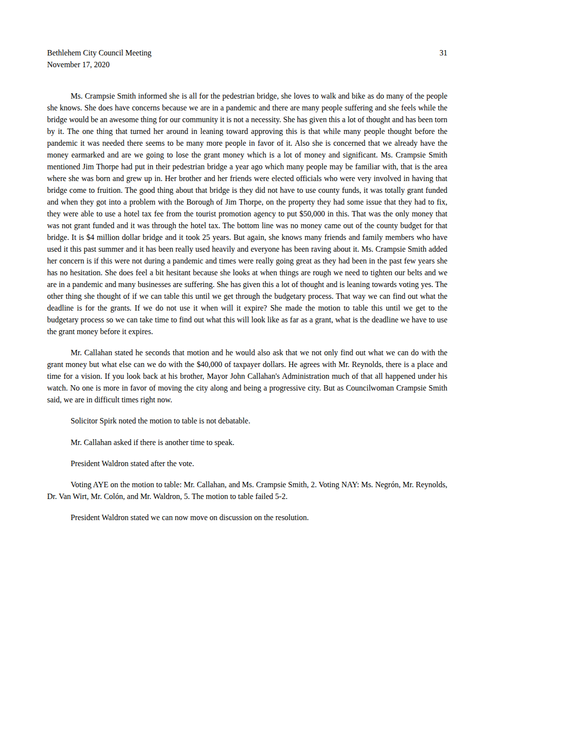Bethlehem City Council Meeting
November 17, 2020
31
Ms. Crampsie Smith informed she is all for the pedestrian bridge, she loves to walk and bike as do many of the people she knows. She does have concerns because we are in a pandemic and there are many people suffering and she feels while the bridge would be an awesome thing for our community it is not a necessity. She has given this a lot of thought and has been torn by it. The one thing that turned her around in leaning toward approving this is that while many people thought before the pandemic it was needed there seems to be many more people in favor of it. Also she is concerned that we already have the money earmarked and are we going to lose the grant money which is a lot of money and significant. Ms. Crampsie Smith mentioned Jim Thorpe had put in their pedestrian bridge a year ago which many people may be familiar with, that is the area where she was born and grew up in. Her brother and her friends were elected officials who were very involved in having that bridge come to fruition. The good thing about that bridge is they did not have to use county funds, it was totally grant funded and when they got into a problem with the Borough of Jim Thorpe, on the property they had some issue that they had to fix, they were able to use a hotel tax fee from the tourist promotion agency to put $50,000 in this. That was the only money that was not grant funded and it was through the hotel tax. The bottom line was no money came out of the county budget for that bridge. It is $4 million dollar bridge and it took 25 years. But again, she knows many friends and family members who have used it this past summer and it has been really used heavily and everyone has been raving about it. Ms. Crampsie Smith added her concern is if this were not during a pandemic and times were really going great as they had been in the past few years she has no hesitation. She does feel a bit hesitant because she looks at when things are rough we need to tighten our belts and we are in a pandemic and many businesses are suffering. She has given this a lot of thought and is leaning towards voting yes. The other thing she thought of if we can table this until we get through the budgetary process. That way we can find out what the deadline is for the grants. If we do not use it when will it expire? She made the motion to table this until we get to the budgetary process so we can take time to find out what this will look like as far as a grant, what is the deadline we have to use the grant money before it expires.
Mr. Callahan stated he seconds that motion and he would also ask that we not only find out what we can do with the grant money but what else can we do with the $40,000 of taxpayer dollars. He agrees with Mr. Reynolds, there is a place and time for a vision. If you look back at his brother, Mayor John Callahan's Administration much of that all happened under his watch. No one is more in favor of moving the city along and being a progressive city. But as Councilwoman Crampsie Smith said, we are in difficult times right now.
Solicitor Spirk noted the motion to table is not debatable.
Mr. Callahan asked if there is another time to speak.
President Waldron stated after the vote.
Voting AYE on the motion to table: Mr. Callahan, and Ms. Crampsie Smith, 2. Voting NAY: Ms. Negrón, Mr. Reynolds, Dr. Van Wirt, Mr. Colón, and Mr. Waldron, 5. The motion to table failed 5-2.
President Waldron stated we can now move on discussion on the resolution.